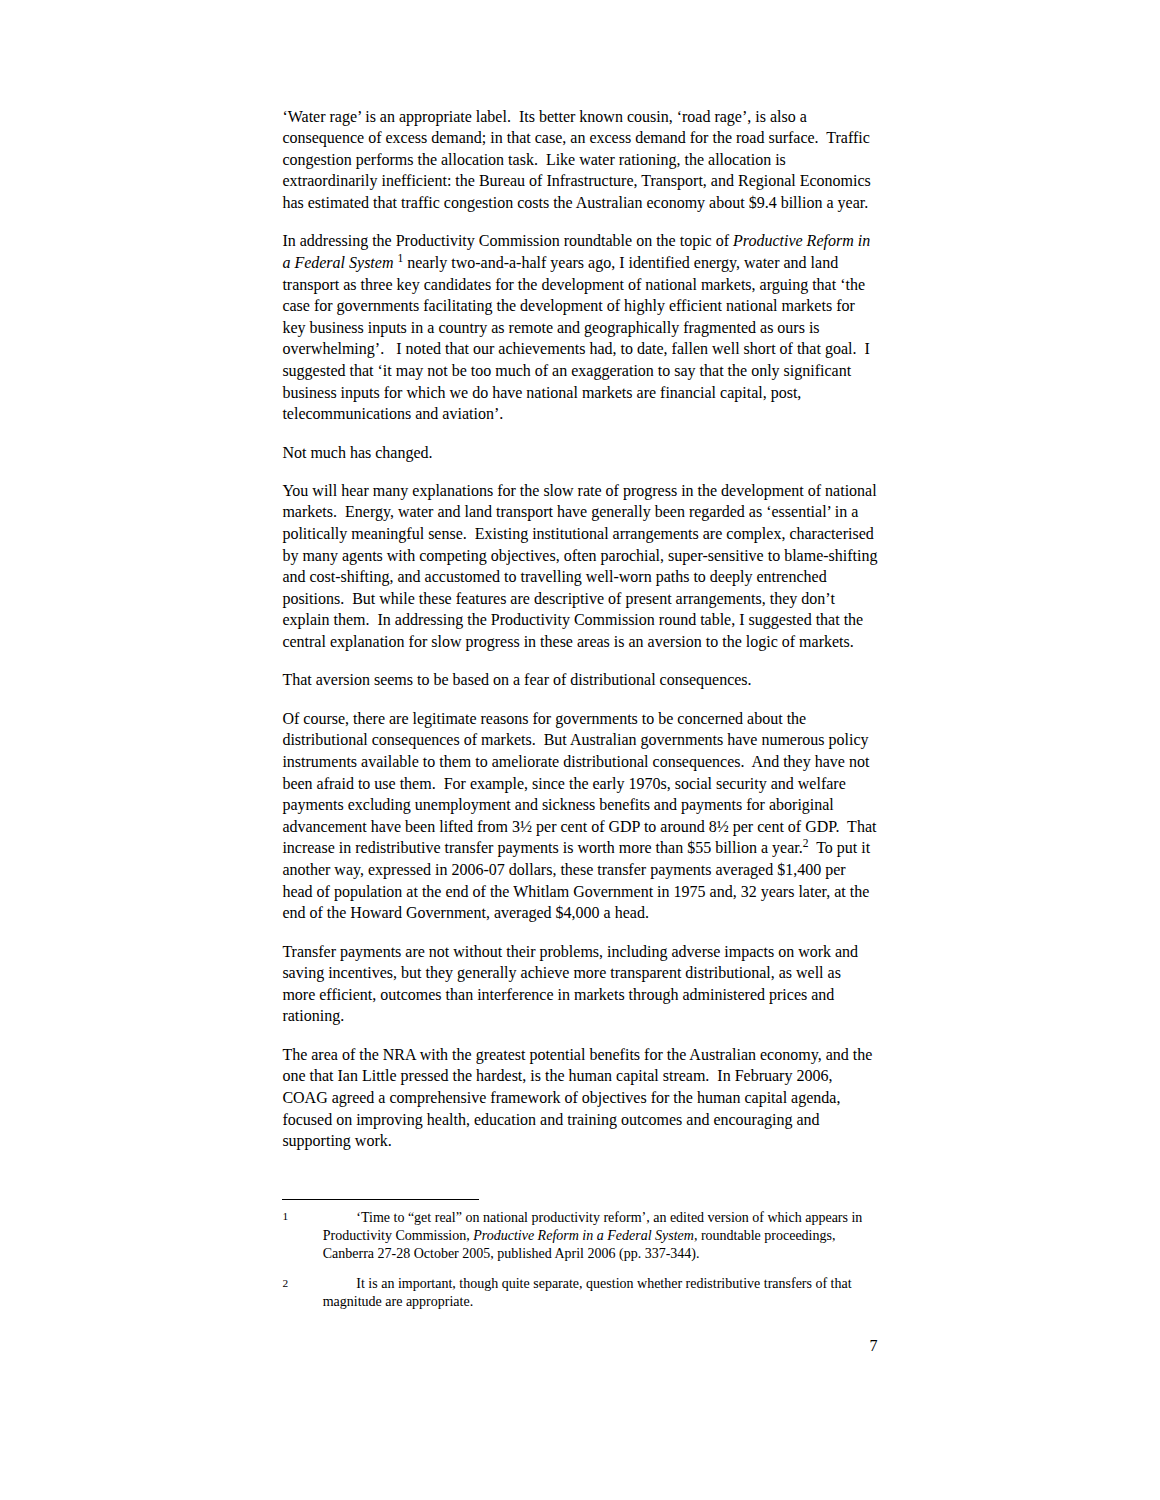‘Water rage’ is an appropriate label. Its better known cousin, ‘road rage’, is also a consequence of excess demand; in that case, an excess demand for the road surface. Traffic congestion performs the allocation task. Like water rationing, the allocation is extraordinarily inefficient: the Bureau of Infrastructure, Transport, and Regional Economics has estimated that traffic congestion costs the Australian economy about $9.4 billion a year.
In addressing the Productivity Commission roundtable on the topic of Productive Reform in a Federal System 1 nearly two-and-a-half years ago, I identified energy, water and land transport as three key candidates for the development of national markets, arguing that ‘the case for governments facilitating the development of highly efficient national markets for key business inputs in a country as remote and geographically fragmented as ours is overwhelming’. I noted that our achievements had, to date, fallen well short of that goal. I suggested that ‘it may not be too much of an exaggeration to say that the only significant business inputs for which we do have national markets are financial capital, post, telecommunications and aviation’.
Not much has changed.
You will hear many explanations for the slow rate of progress in the development of national markets. Energy, water and land transport have generally been regarded as ‘essential’ in a politically meaningful sense. Existing institutional arrangements are complex, characterised by many agents with competing objectives, often parochial, super-sensitive to blame-shifting and cost-shifting, and accustomed to travelling well-worn paths to deeply entrenched positions. But while these features are descriptive of present arrangements, they don’t explain them. In addressing the Productivity Commission round table, I suggested that the central explanation for slow progress in these areas is an aversion to the logic of markets.
That aversion seems to be based on a fear of distributional consequences.
Of course, there are legitimate reasons for governments to be concerned about the distributional consequences of markets. But Australian governments have numerous policy instruments available to them to ameliorate distributional consequences. And they have not been afraid to use them. For example, since the early 1970s, social security and welfare payments excluding unemployment and sickness benefits and payments for aboriginal advancement have been lifted from 3½ per cent of GDP to around 8½ per cent of GDP. That increase in redistributive transfer payments is worth more than $55 billion a year.2 To put it another way, expressed in 2006-07 dollars, these transfer payments averaged $1,400 per head of population at the end of the Whitlam Government in 1975 and, 32 years later, at the end of the Howard Government, averaged $4,000 a head.
Transfer payments are not without their problems, including adverse impacts on work and saving incentives, but they generally achieve more transparent distributional, as well as more efficient, outcomes than interference in markets through administered prices and rationing.
The area of the NRA with the greatest potential benefits for the Australian economy, and the one that Ian Little pressed the hardest, is the human capital stream. In February 2006, COAG agreed a comprehensive framework of objectives for the human capital agenda, focused on improving health, education and training outcomes and encouraging and supporting work.
1
‘Time to “get real” on national productivity reform’, an edited version of which appears in Productivity Commission, Productive Reform in a Federal System, roundtable proceedings, Canberra 27-28 October 2005, published April 2006 (pp. 337-344).
2
It is an important, though quite separate, question whether redistributive transfers of that magnitude are appropriate.
7